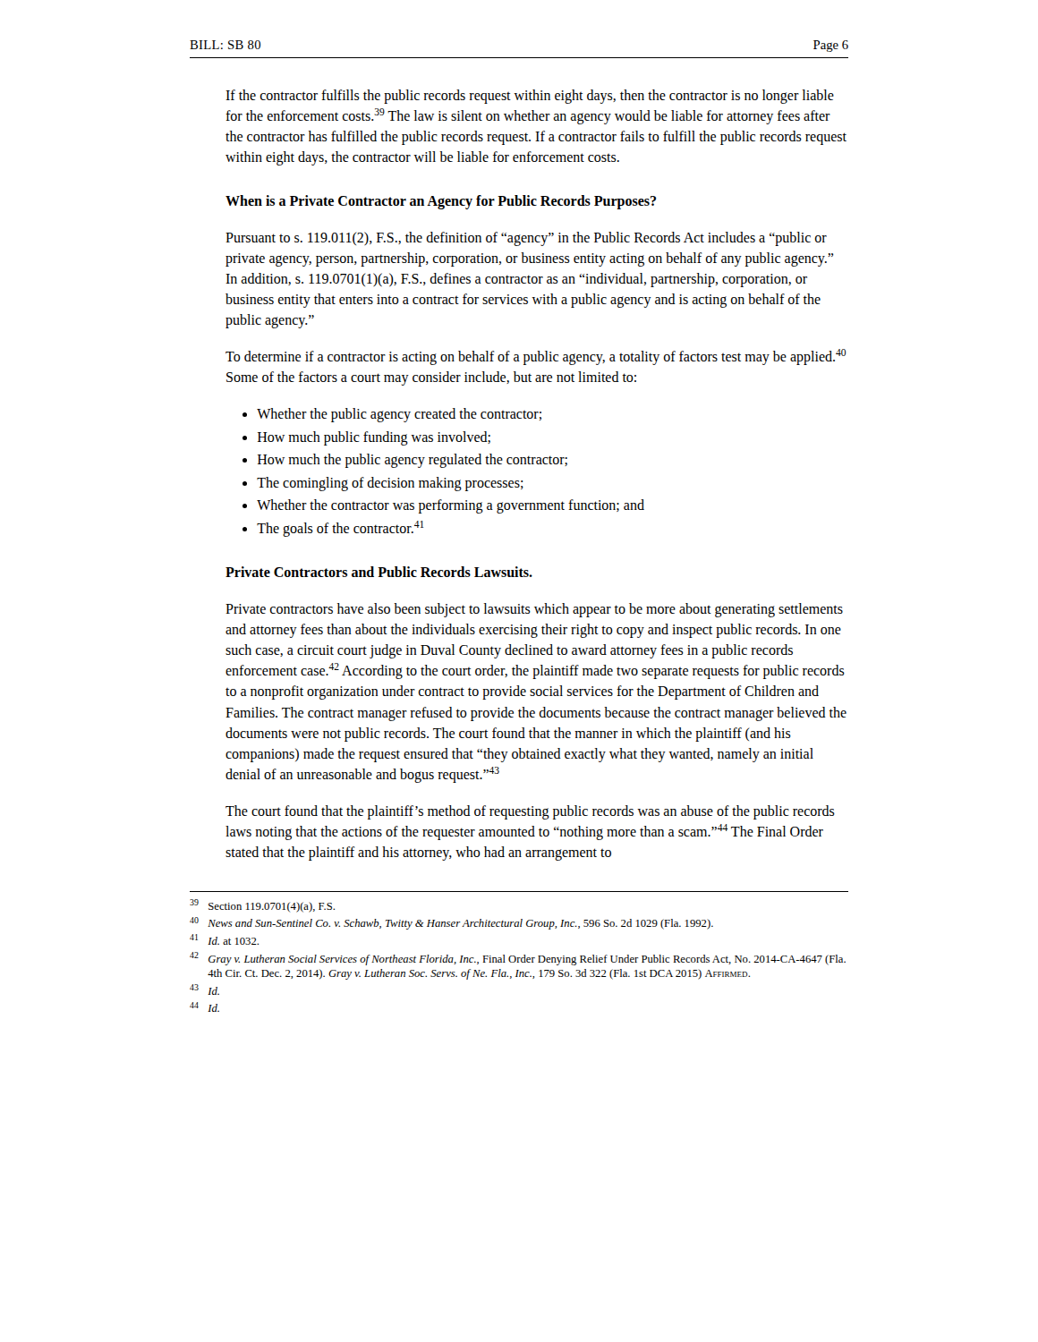BILL: SB 80 Page 6
If the contractor fulfills the public records request within eight days, then the contractor is no longer liable for the enforcement costs.39 The law is silent on whether an agency would be liable for attorney fees after the contractor has fulfilled the public records request. If a contractor fails to fulfill the public records request within eight days, the contractor will be liable for enforcement costs.
When is a Private Contractor an Agency for Public Records Purposes?
Pursuant to s. 119.011(2), F.S., the definition of “agency” in the Public Records Act includes a “public or private agency, person, partnership, corporation, or business entity acting on behalf of any public agency.” In addition, s. 119.0701(1)(a), F.S., defines a contractor as an “individual, partnership, corporation, or business entity that enters into a contract for services with a public agency and is acting on behalf of the public agency.”
To determine if a contractor is acting on behalf of a public agency, a totality of factors test may be applied.40 Some of the factors a court may consider include, but are not limited to:
Whether the public agency created the contractor;
How much public funding was involved;
How much the public agency regulated the contractor;
The comingling of decision making processes;
Whether the contractor was performing a government function; and
The goals of the contractor.41
Private Contractors and Public Records Lawsuits.
Private contractors have also been subject to lawsuits which appear to be more about generating settlements and attorney fees than about the individuals exercising their right to copy and inspect public records. In one such case, a circuit court judge in Duval County declined to award attorney fees in a public records enforcement case.42 According to the court order, the plaintiff made two separate requests for public records to a nonprofit organization under contract to provide social services for the Department of Children and Families. The contract manager refused to provide the documents because the contract manager believed the documents were not public records. The court found that the manner in which the plaintiff (and his companions) made the request ensured that “they obtained exactly what they wanted, namely an initial denial of an unreasonable and bogus request.”43
The court found that the plaintiff’s method of requesting public records was an abuse of the public records laws noting that the actions of the requester amounted to “nothing more than a scam.”44 The Final Order stated that the plaintiff and his attorney, who had an arrangement to
39 Section 119.0701(4)(a), F.S.
40 News and Sun-Sentinel Co. v. Schawb, Twitty & Hanser Architectural Group, Inc., 596 So. 2d 1029 (Fla. 1992).
41 Id. at 1032.
42 Gray v. Lutheran Social Services of Northeast Florida, Inc., Final Order Denying Relief Under Public Records Act, No. 2014-CA-4647 (Fla. 4th Cir. Ct. Dec. 2, 2014). Gray v. Lutheran Soc. Servs. of Ne. Fla., Inc., 179 So. 3d 322 (Fla. 1st DCA 2015) Affirmed.
43 Id.
44 Id.